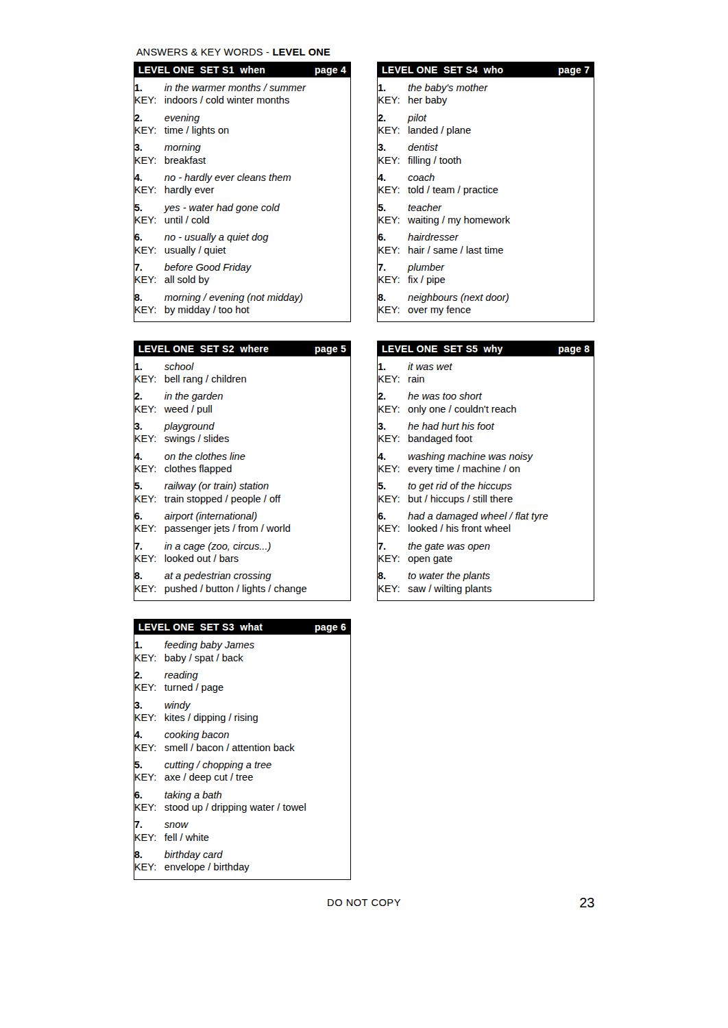ANSWERS & KEY WORDS - LEVEL ONE
LEVEL ONE SET S1 when page 4
| 1. | in the warmer months / summer |
| KEY: | indoors / cold winter months |
| 2. | evening |
| KEY: | time / lights on |
| 3. | morning |
| KEY: | breakfast |
| 4. | no - hardly ever cleans them |
| KEY: | hardly ever |
| 5. | yes - water had gone cold |
| KEY: | until / cold |
| 6. | no - usually a quiet dog |
| KEY: | usually / quiet |
| 7. | before Good Friday |
| KEY: | all sold by |
| 8. | morning / evening (not midday) |
| KEY: | by midday / too hot |
LEVEL ONE SET S2 where page 5
| 1. | school |
| KEY: | bell rang / children |
| 2. | in the garden |
| KEY: | weed / pull |
| 3. | playground |
| KEY: | swings / slides |
| 4. | on the clothes line |
| KEY: | clothes flapped |
| 5. | railway (or train) station |
| KEY: | train stopped / people / off |
| 6. | airport (international) |
| KEY: | passenger jets / from / world |
| 7. | in a cage (zoo, circus...) |
| KEY: | looked out / bars |
| 8. | at a pedestrian crossing |
| KEY: | pushed / button / lights / change |
LEVEL ONE SET S3 what page 6
| 1. | feeding baby James |
| KEY: | baby / spat / back |
| 2. | reading |
| KEY: | turned / page |
| 3. | windy |
| KEY: | kites / dipping / rising |
| 4. | cooking bacon |
| KEY: | smell / bacon / attention back |
| 5. | cutting / chopping a tree |
| KEY: | axe / deep cut / tree |
| 6. | taking a bath |
| KEY: | stood up / dripping water / towel |
| 7. | snow |
| KEY: | fell / white |
| 8. | birthday card |
| KEY: | envelope / birthday |
LEVEL ONE SET S4 who page 7
| 1. | the baby's mother |
| KEY: | her baby |
| 2. | pilot |
| KEY: | landed / plane |
| 3. | dentist |
| KEY: | filling / tooth |
| 4. | coach |
| KEY: | told / team / practice |
| 5. | teacher |
| KEY: | waiting / my homework |
| 6. | hairdresser |
| KEY: | hair / same / last time |
| 7. | plumber |
| KEY: | fix / pipe |
| 8. | neighbours (next door) |
| KEY: | over my fence |
LEVEL ONE SET S5 why page 8
| 1. | it was wet |
| KEY: | rain |
| 2. | he was too short |
| KEY: | only one / couldn't reach |
| 3. | he had hurt his foot |
| KEY: | bandaged foot |
| 4. | washing machine was noisy |
| KEY: | every time / machine / on |
| 5. | to get rid of the hiccups |
| KEY: | but / hiccups / still there |
| 6. | had a damaged wheel / flat tyre |
| KEY: | looked / his front wheel |
| 7. | the gate was open |
| KEY: | open gate |
| 8. | to water the plants |
| KEY: | saw / wilting plants |
DO NOT COPY 23